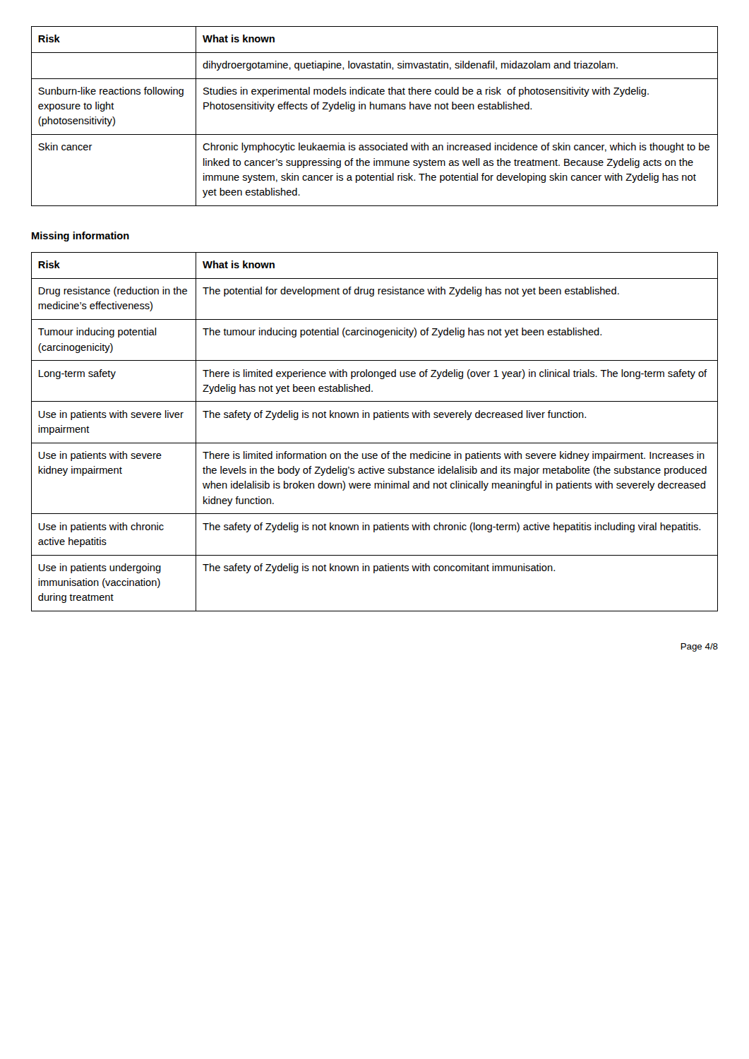| Risk | What is known |
| --- | --- |
| | dihydroergotamine, quetiapine, lovastatin, simvastatin, sildenafil, midazolam and triazolam. |
| Sunburn-like reactions following exposure to light (photosensitivity) | Studies in experimental models indicate that there could be a risk of photosensitivity with Zydelig. Photosensitivity effects of Zydelig in humans have not been established. |
| Skin cancer | Chronic lymphocytic leukaemia is associated with an increased incidence of skin cancer, which is thought to be linked to cancer’s suppressing of the immune system as well as the treatment. Because Zydelig acts on the immune system, skin cancer is a potential risk. The potential for developing skin cancer with Zydelig has not yet been established. |
Missing information
| Risk | What is known |
| --- | --- |
| Drug resistance (reduction in the medicine’s effectiveness) | The potential for development of drug resistance with Zydelig has not yet been established. |
| Tumour inducing potential (carcinogenicity) | The tumour inducing potential (carcinogenicity) of Zydelig has not yet been established. |
| Long-term safety | There is limited experience with prolonged use of Zydelig (over 1 year) in clinical trials. The long-term safety of Zydelig has not yet been established. |
| Use in patients with severe liver impairment | The safety of Zydelig is not known in patients with severely decreased liver function. |
| Use in patients with severe kidney impairment | There is limited information on the use of the medicine in patients with severe kidney impairment. Increases in the levels in the body of Zydelig’s active substance idelalisib and its major metabolite (the substance produced when idelalisib is broken down) were minimal and not clinically meaningful in patients with severely decreased kidney function. |
| Use in patients with chronic active hepatitis | The safety of Zydelig is not known in patients with chronic (long-term) active hepatitis including viral hepatitis. |
| Use in patients undergoing immunisation (vaccination) during treatment | The safety of Zydelig is not known in patients with concomitant immunisation. |
Page 4/8